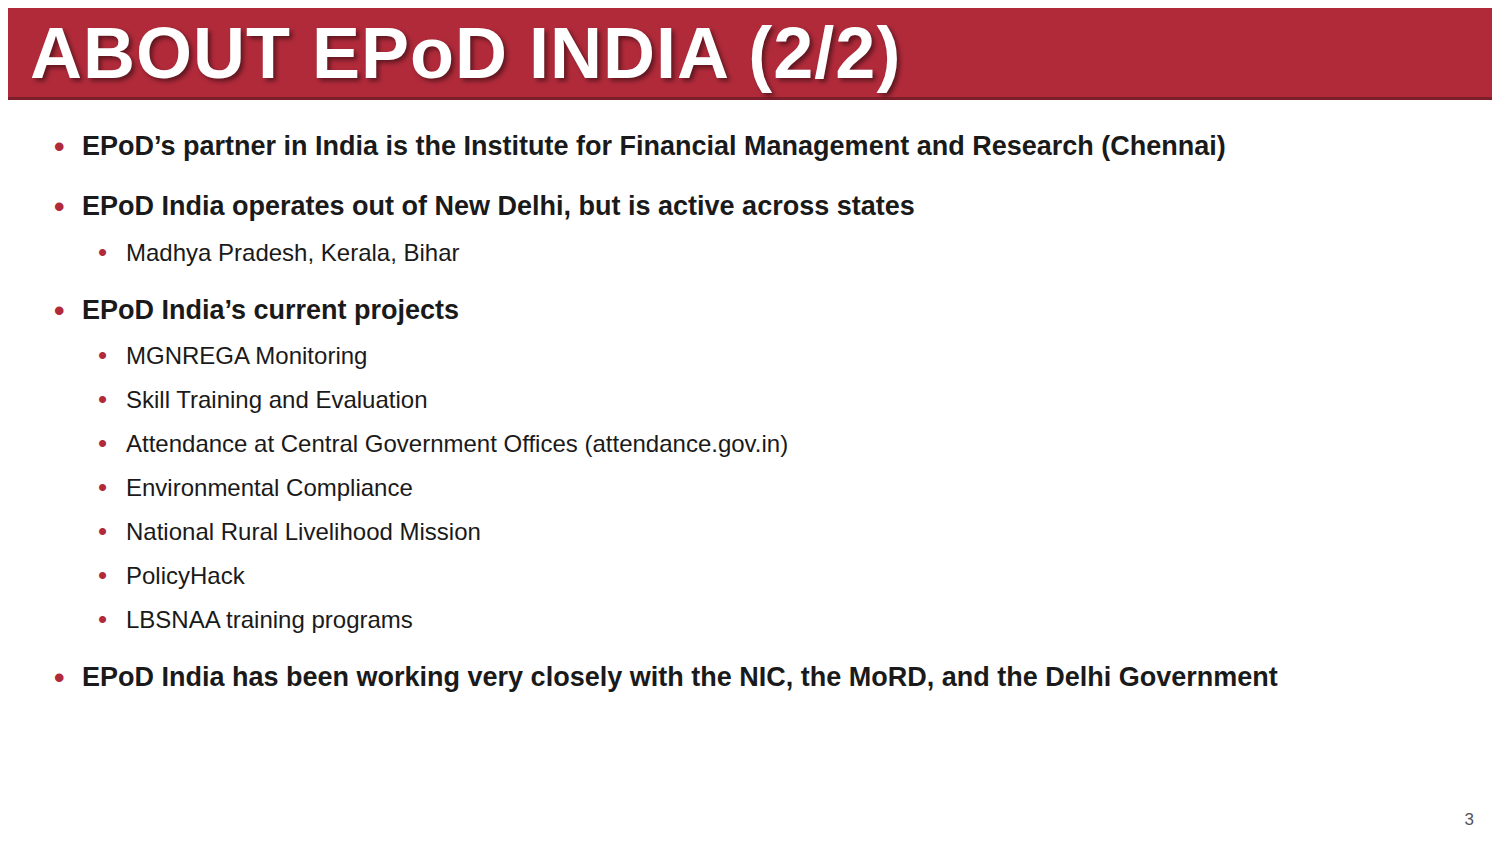ABOUT EPoD INDIA (2/2)
EPoD’s partner in India is the Institute for Financial Management and Research (Chennai)
EPoD India operates out of New Delhi, but is active across states
Madhya Pradesh, Kerala, Bihar
EPoD India’s current projects
MGNREGA Monitoring
Skill Training and Evaluation
Attendance at Central Government Offices (attendance.gov.in)
Environmental Compliance
National Rural Livelihood Mission
PolicyHack
LBSNAA training programs
EPoD India has been working very closely with the NIC, the MoRD, and the Delhi Government
3